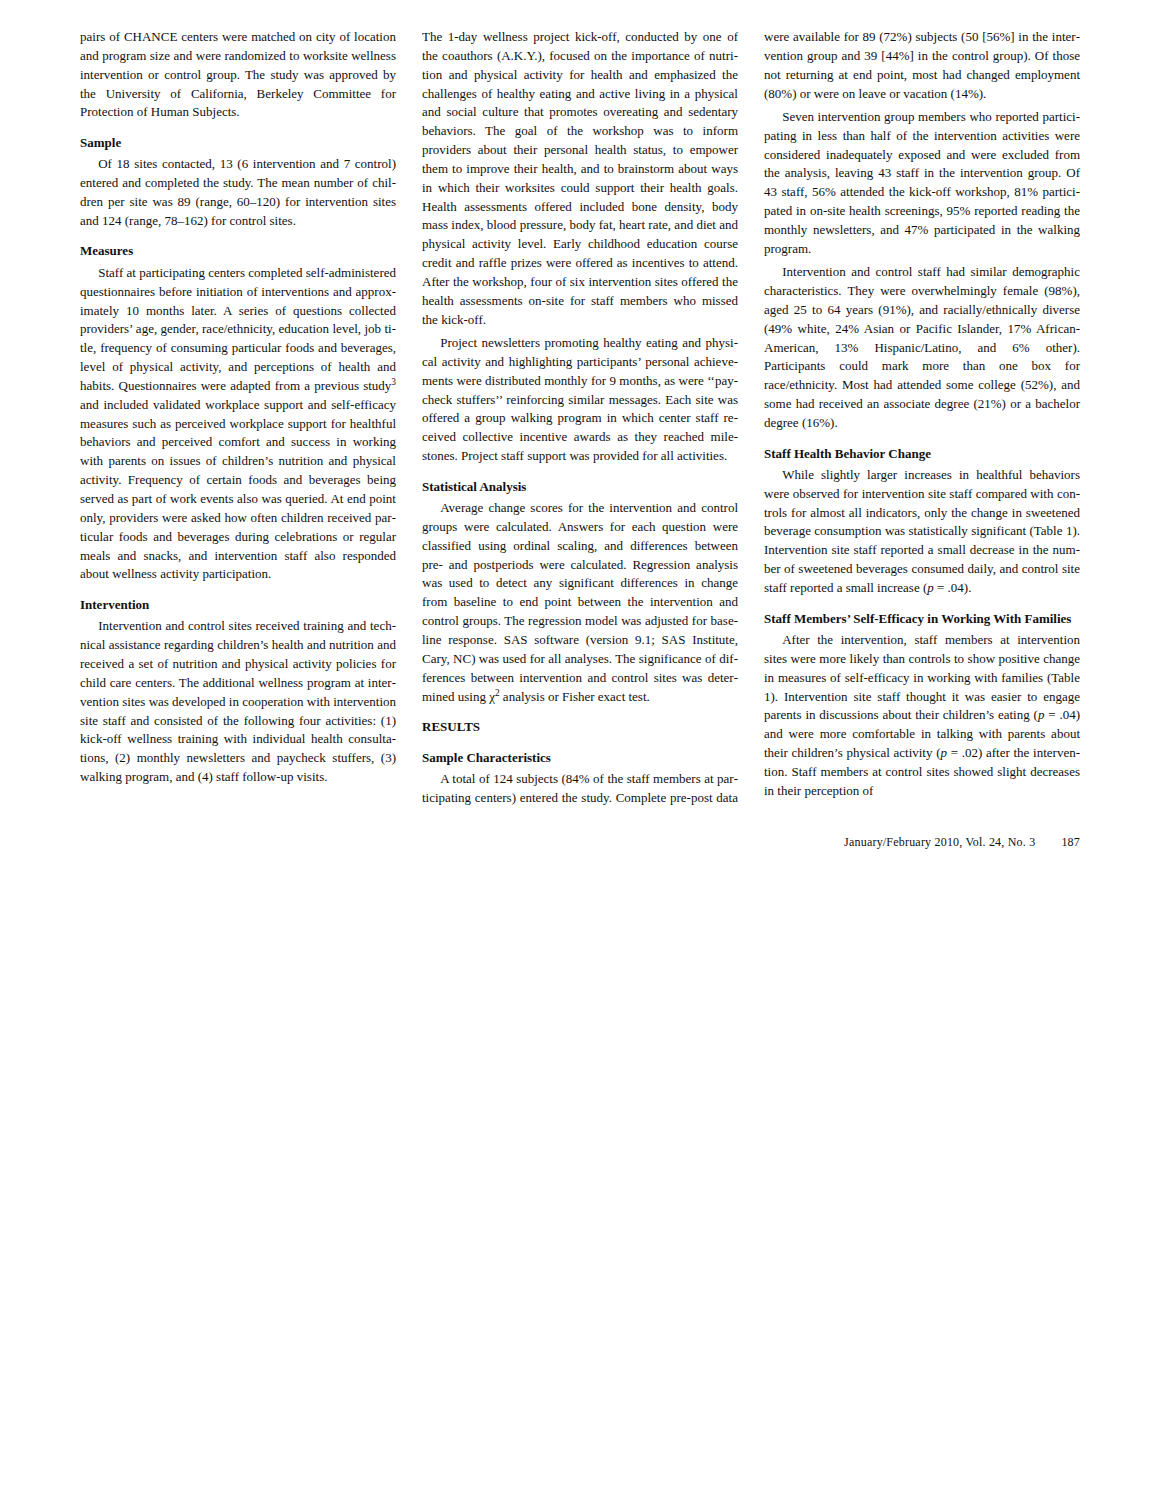pairs of CHANCE centers were matched on city of location and program size and were randomized to worksite wellness intervention or control group. The study was approved by the University of California, Berkeley Committee for Protection of Human Subjects.
Sample
Of 18 sites contacted, 13 (6 intervention and 7 control) entered and completed the study. The mean number of children per site was 89 (range, 60–120) for intervention sites and 124 (range, 78–162) for control sites.
Measures
Staff at participating centers completed self-administered questionnaires before initiation of interventions and approximately 10 months later. A series of questions collected providers’ age, gender, race/ethnicity, education level, job title, frequency of consuming particular foods and beverages, level of physical activity, and perceptions of health and habits. Questionnaires were adapted from a previous study3 and included validated workplace support and self-efficacy measures such as perceived workplace support for healthful behaviors and perceived comfort and success in working with parents on issues of children’s nutrition and physical activity. Frequency of certain foods and beverages being served as part of work events also was queried. At end point only, providers were asked how often children received particular foods and beverages during celebrations or regular meals and snacks, and intervention staff also responded about wellness activity participation.
Intervention
Intervention and control sites received training and technical assistance regarding children’s health and nutrition and received a set of nutrition and physical activity policies for child care centers. The additional wellness program at intervention sites was developed in cooperation with intervention site staff and consisted of the following four activities: (1) kick-off wellness training with individual health consultations, (2) monthly newsletters and paycheck stuffers, (3) walking program, and (4) staff follow-up visits.
The 1-day wellness project kick-off, conducted by one of the coauthors (A.K.Y.), focused on the importance of nutrition and physical activity for health and emphasized the challenges of healthy eating and active living in a physical and social culture that promotes overeating and sedentary behaviors. The goal of the workshop was to inform providers about their personal health status, to empower them to improve their health, and to brainstorm about ways in which their worksites could support their health goals. Health assessments offered included bone density, body mass index, blood pressure, body fat, heart rate, and diet and physical activity level. Early childhood education course credit and raffle prizes were offered as incentives to attend. After the workshop, four of six intervention sites offered the health assessments on-site for staff members who missed the kick-off.
Project newsletters promoting healthy eating and physical activity and highlighting participants’ personal achievements were distributed monthly for 9 months, as were ‘‘paycheck stuffers’’ reinforcing similar messages. Each site was offered a group walking program in which center staff received collective incentive awards as they reached milestones. Project staff support was provided for all activities.
Statistical Analysis
Average change scores for the intervention and control groups were calculated. Answers for each question were classified using ordinal scaling, and differences between pre- and postperiods were calculated. Regression analysis was used to detect any significant differences in change from baseline to end point between the intervention and control groups. The regression model was adjusted for baseline response. SAS software (version 9.1; SAS Institute, Cary, NC) was used for all analyses. The significance of differences between intervention and control sites was determined using χ2 analysis or Fisher exact test.
Results
Sample Characteristics
A total of 124 subjects (84% of the staff members at participating centers) entered the study. Complete pre-post data were available for 89 (72%) subjects (50 [56%] in the intervention group and 39 [44%] in the control group). Of those not returning at end point, most had changed employment (80%) or were on leave or vacation (14%).
Seven intervention group members who reported participating in less than half of the intervention activities were considered inadequately exposed and were excluded from the analysis, leaving 43 staff in the intervention group. Of 43 staff, 56% attended the kick-off workshop, 81% participated in on-site health screenings, 95% reported reading the monthly newsletters, and 47% participated in the walking program.
Intervention and control staff had similar demographic characteristics. They were overwhelmingly female (98%), aged 25 to 64 years (91%), and racially/ethnically diverse (49% white, 24% Asian or Pacific Islander, 17% African-American, 13% Hispanic/Latino, and 6% other). Participants could mark more than one box for race/ethnicity. Most had attended some college (52%), and some had received an associate degree (21%) or a bachelor degree (16%).
Staff Health Behavior Change
While slightly larger increases in healthful behaviors were observed for intervention site staff compared with controls for almost all indicators, only the change in sweetened beverage consumption was statistically significant (Table 1). Intervention site staff reported a small decrease in the number of sweetened beverages consumed daily, and control site staff reported a small increase (p = .04).
Staff Members’ Self-Efficacy in Working With Families
After the intervention, staff members at intervention sites were more likely than controls to show positive change in measures of self-efficacy in working with families (Table 1). Intervention site staff thought it was easier to engage parents in discussions about their children’s eating (p = .04) and were more comfortable in talking with parents about their children’s physical activity (p = .02) after the intervention. Staff members at control sites showed slight decreases in their perception of
January/February 2010, Vol. 24, No. 3187